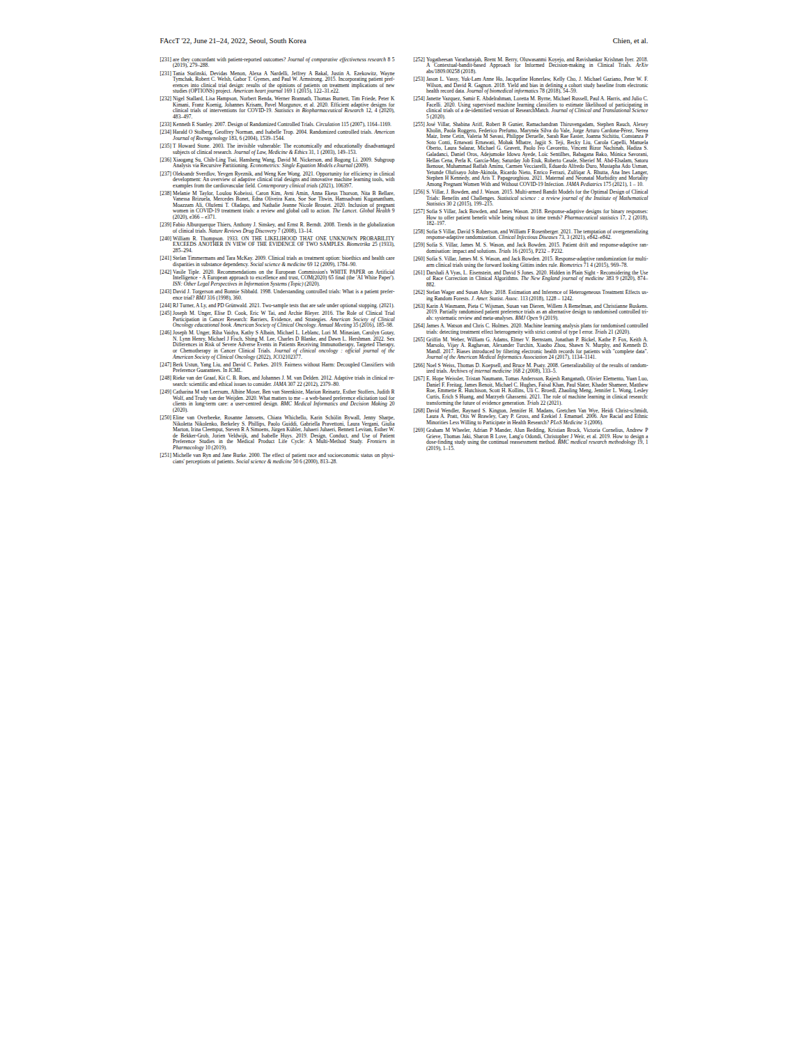FAccT '22, June 21–24, 2022, Seoul, South Korea
Chien, et al.
[231] are they concordant with patient-reported outcomes? Journal of comparative effectiveness research 8 5 (2019), 279–288.
[231] Tania Stafinski, Devidas Menon, Alexa A Nardelli, Jeffrey A Bakal, Justin A. Ezekowitz, Wayne Tymchak, Robert C. Welsh, Gabor T. Gyenes, and Paul W. Armstrong. 2015. Incorporating patient preferences into clinical trial design: results of the opinions of patients on treatment implications of new studies (OPTIONS) project. American heart journal 169 1 (2015), 122–31.e22.
[232] Nigel Stallard, Lisa Hampson, Norbert Benda, Werner Brannath, Thomas Burnett, Tim Friede, Peter K Kimani, Franz Koenig, Johannes Krisam, Pavel Mozgunov, et al. 2020. Efficient adaptive designs for clinical trials of interventions for COVID-19. Statistics in Biopharmaceutical Research 12, 4 (2020), 483–497.
[233] Kenneth E Stanley. 2007. Design of Randomized Controlled Trials. Circulation 115 (2007), 1164–1169.
[234] Harald O Stolberg, Geoffrey Norman, and Isabelle Trop. 2004. Randomized controlled trials. American Journal of Roentgenology 183, 6 (2004), 1539–1544.
[235] T Howard Stone. 2003. The invisible vulnerable: The economically and educationally disadvantaged subjects of clinical research. Journal of Law, Medicine & Ethics 31, 1 (2003), 149–153.
[236] Xiaogang Su, Chih-Ling Tsai, Hansheng Wang, David M. Nickerson, and Bogong Li. 2009. Subgroup Analysis via Recursive Partitioning. Econometrics: Single Equation Models eJournal (2009).
[237] Oleksandr Sverdlov, Yevgen Ryeznik, and Weng Kee Wong. 2021. Opportunity for efficiency in clinical development: An overview of adaptive clinical trial designs and innovative machine learning tools, with examples from the cardiovascular field. Contemporary clinical trials (2021), 106397.
[238] Melanie M Taylor, Loulou Kobeissi, Caron Kim, Avni Amin, Anna Ekeus Thorson, Nita B Bellare, Vanessa Brizuela, Mercedes Bonet, Edna Oliveira Kara, Soe Soe Thwin, Hamsadvani Kuganantham, Moazzam Ali, Olufemi T. Oladapo, and Nathalie Jeanne Nicole Broutet. 2020. Inclusion of pregnant women in COVID-19 treatment trials: a review and global call to action. The Lancet. Global Health 9 (2020), e366 – e371.
[239] Fabio Alburquerque Thiers, Anthony J. Sinskey, and Ernst R. Berndt. 2008. Trends in the globalization of clinical trials. Nature Reviews Drug Discovery 7 (2008), 13–14.
[240] William R. Thompson. 1933. ON THE LIKELIHOOD THAT ONE UNKNOWN PROBABILITY EXCEEDS ANOTHER IN VIEW OF THE EVIDENCE OF TWO SAMPLES. Biometrika 25 (1933), 285–294.
[241] Stefan Timmermans and Tara McKay. 2009. Clinical trials as treatment option: bioethics and health care disparities in substance dependency. Social science & medicine 69 12 (2009), 1784–90.
[242] Vasile Tiple. 2020. Recommendations on the European Commission's WHITE PAPER on Artificial Intelligence - A European approach to excellence and trust, COM(2020) 65 final (the 'AI White Paper'). ISN: Other Legal Perspectives in Information Systems (Topic) (2020).
[243] David J. Torgerson and Bonnie Sibbald. 1998. Understanding controlled trials: What is a patient preference trial? BMJ 316 (1998), 360.
[244] RJ Turner, A Ly, and PD Grünwald. 2021. Two-sample tests that are safe under optional stopping. (2021).
[245] Joseph M. Unger, Elise D. Cook, Eric W Tai, and Archie Bleyer. 2016. The Role of Clinical Trial Participation in Cancer Research: Barriers, Evidence, and Strategies. American Society of Clinical Oncology educational book. American Society of Clinical Oncology. Annual Meeting 35 (2016), 185–98.
[246] Joseph M. Unger, Riha Vaidya, Kathy S Albain, Michael L. Leblanc, Lori M. Minasian, Carolyn Gotay, N. Lynn Henry, Michael J Fisch, Shing M. Lee, Charles D Blanke, and Dawn L. Hershman. 2022. Sex Differences in Risk of Severe Adverse Events in Patients Receiving Immunotherapy, Targeted Therapy, or Chemotherapy in Cancer Clinical Trials. Journal of clinical oncology : official journal of the American Society of Clinical Oncology (2022), JCO2102377.
[247] Berk Ustun, Yang Liu, and David C. Parkes. 2019. Fairness without Harm: Decoupled Classifiers with Preference Guarantees. In ICML.
[248] Rieke van der Graaf, Kit C. B. Roes, and Johannes J. M. van Delden. 2012. Adaptive trials in clinical research: scientific and ethical issues to consider. JAMA 307 22 (2012), 2379–80.
[249] Catharina M van Leersum, Albine Moser, Ben van Steenkiste, Marion Reinartz, Esther Stoffers, Judith R Wolf, and Trudy van der Weijden. 2020. What matters to me – a web-based preference elicitation tool for clients in long-term care: a user-centred design. BMC Medical Informatics and Decision Making 20 (2020).
[250] Eline van Overbeeke, Rosanne Janssens, Chiara Whichello, Karin Schölin Bywall, Jenny Sharpe, Nikoletta Nikolenko, Berkeley S. Phillips, Paolo Guiddi, Gabriella Pravettoni, Laura Vergani, Giulia Marton, Irina Cleemput, Steven R A Simoens, Jürgen Kübler, Juhaeri Juhaeri, Bennett Levitan, Esther W. de Bekker-Grob, Jorien Veldwijk, and Isabelle Huys. 2019. Design, Conduct, and Use of Patient Preference Studies in the Medical Product Life Cycle: A Multi-Method Study. Frontiers in Pharmacology 10 (2019).
[251] Michelle van Ryn and Jane Burke. 2000. The effect of patient race and socioeconomic status on physicians' perceptions of patients. Social science & medicine 50 6 (2000), 813–28.
[252] Yogatheesan Varatharajah, Brent M. Berry, Oluwasanmi Koyejo, and Ravishankar Krishnan Iyer. 2018. A Contextual-bandit-based Approach for Informed Decision-making in Clinical Trials. ArXiv abs/1809.00258 (2018).
[253] Jason L. Vassy, Yuk-Lam Anne Ho, Jacqueline Honerlaw, Kelly Cho, J. Michael Gaziano, Peter W. F. Wilson, and David R. Gagnon. 2018. Yield and bias in defining a cohort study baseline from electronic health record data. Journal of biomedical informatics 78 (2018), 54–59.
[254] Janette Vazquez, Samir E. Abdelrahman, Loretta M. Byrne, Michael Russell, Paul A. Harris, and Julio C. Facelli. 2020. Using supervised machine learning classifiers to estimate likelihood of participating in clinical trials of a de-identified version of ResearchMatch. Journal of Clinical and Translational Science 5 (2020).
[255] José Villar, Shabina Ariff, Robert B Gunier, Ramachandran Thiruvengadam, Stephen Rauch, Alexey Kholin, Paola Roggero, Federico Prefumo, Marynéa Silva do Vale, Jorge Arturo Cardona-Pérez, Nerea Maiz, Irene Cetin, Valeria M Savasi, Philippe Deruelle, Sarah Rae Easter, Joanna Sichitiu, Constanza P Soto Conti, Ernawati Ernawati, Mohak Mhatre, Jagjit S. Teji, Becky Liu, Carola Capelli, Manuela Oberto, Laura Salazar, Michael G. Gravett, Paolo Ivo Cavoretto, Vincent Bizor Nachinab, Hadiza S. Galadanci, Daniel Oros, Adejumoke Idowu Ayede, Loïc Sentilhes, Babagana Bako, Mónica Savorani, Hellas Cena, Perla K. García-May, Saturday Job Etuk, Roberto Casale, Sherief M. Abd-Elsalam, Satoru Ikenoue, Muhammad Baffah Aminu, Carmen Vecciarelli, Eduardo Alfredo Duro, Mustapha Ado Usman, Yetunde Olufisayo John-Akinola, Ricardo Nieto, Enrico Ferrazi, Zulfiqar A. Bhutta, Ana Ines Langer, Stephen H Kennedy, and Aris T. Papageorghiou. 2021. Maternal and Neonatal Morbidity and Mortality Among Pregnant Women With and Without COVID-19 Infection. JAMA Pediatrics 175 (2021), 1 – 10.
[256] S. Villar, J. Bowden, and J. Wason. 2015. Multi-armed Bandit Models for the Optimal Design of Clinical Trials: Benefits and Challenges. Statistical science : a review journal of the Institute of Mathematical Statistics 30 2 (2015), 199–215.
[257] Sofia S Villar, Jack Bowden, and James Wason. 2018. Response-adaptive designs for binary responses: How to offer patient benefit while being robust to time trends? Pharmaceutical statistics 17, 2 (2018), 182–197.
[258] Sofia S Villar, David S Robertson, and William F Rosenberger. 2021. The temptation of overgeneralizing response-adaptive randomization. Clinical Infectious Diseases 73, 3 (2021), e842–e842.
[259] Sofía S. Villar, James M. S. Wason, and Jack Bowden. 2015. Patient drift and response-adaptive randomisation: impact and solutions. Trials 16 (2015), P232 – P232.
[260] Sofía S. Villar, James M. S. Wason, and Jack Bowden. 2015. Response-adaptive randomization for multi-arm clinical trials using the forward looking Gittins index rule. Biometrics 71 4 (2015), 969–78.
[261] Darshali A Vyas, L. Eisenstein, and David S Jones. 2020. Hidden in Plain Sight - Reconsidering the Use of Race Correction in Clinical Algorithms. The New England journal of medicine 383 9 (2020), 874–882.
[262] Stefan Wager and Susan Athey. 2018. Estimation and Inference of Heterogeneous Treatment Effects using Random Forests. J. Amer. Statist. Assoc. 113 (2018), 1228 – 1242.
[263] Karin A Wasmann, Pieta C Wijsman, Susan van Dieren, Willem A Bemelman, and Christianne Buskens. 2019. Partially randomised patient preference trials as an alternative design to randomised controlled trials: systematic review and meta-analyses. BMJ Open 9 (2019).
[264] James A. Watson and Chris C. Holmes. 2020. Machine learning analysis plans for randomised controlled trials: detecting treatment effect heterogeneity with strict control of type I error. Trials 21 (2020).
[265] Griffin M. Weber, William G. Adams, Elmer V. Bernstam, Jonathan P. Bickel, Kathe P. Fox, Keith A. Marsolo, Vijay A. Raghavan, Alexander Turchin, Xiaobo Zhou, Shawn N. Murphy, and Kenneth D. Mandl. 2017. Biases introduced by filtering electronic health records for patients with "complete data". Journal of the American Medical Informatics Association 24 (2017), 1134–1141.
[266] Noel S Weiss, Thomas D. Koepsell, and Bruce M. Psaty. 2008. Generalizability of the results of randomized trials. Archives of internal medicine 168 2 (2008), 133–5.
[267] E. Hope Weissler, Tristan Naumann, Tomas Andersson, Rajesh Ranganath, Olivier Elemento, Yuan Luo, Daniel F. Freitag, James Benoit, Michael C. Hughes, Faisal Khan, Paul Slater, Khader Shameer, Matthew Roe, Emmette R. Hutchison, Scott H. Kollins, Uli C. Broedl, Zhaoling Meng, Jennifer L. Wong, Lesley Curtis, Erich S Huang, and Marzyeh Ghassemi. 2021. The role of machine learning in clinical research: transforming the future of evidence generation. Trials 22 (2021).
[268] David Wendler, Raynard S. Kington, Jennifer H. Madans, Gretchen Van Wye, Heidi Christ-schmidt, Laura A. Pratt, Otis W Brawley, Cary P. Gross, and Ezekiel J. Emanuel. 2006. Are Racial and Ethnic Minorities Less Willing to Participate in Health Research? PLoS Medicine 3 (2006).
[269] Graham M Wheeler, Adrian P Mander, Alun Bedding, Kristian Brock, Victoria Cornelius, Andrew P Grieve, Thomas Jaki, Sharon B Love, Lang'o Odondi, Christopher J Weir, et al. 2019. How to design a dose-finding study using the continual reassessment method. BMC medical research methodology 19, 1 (2019), 1–15.